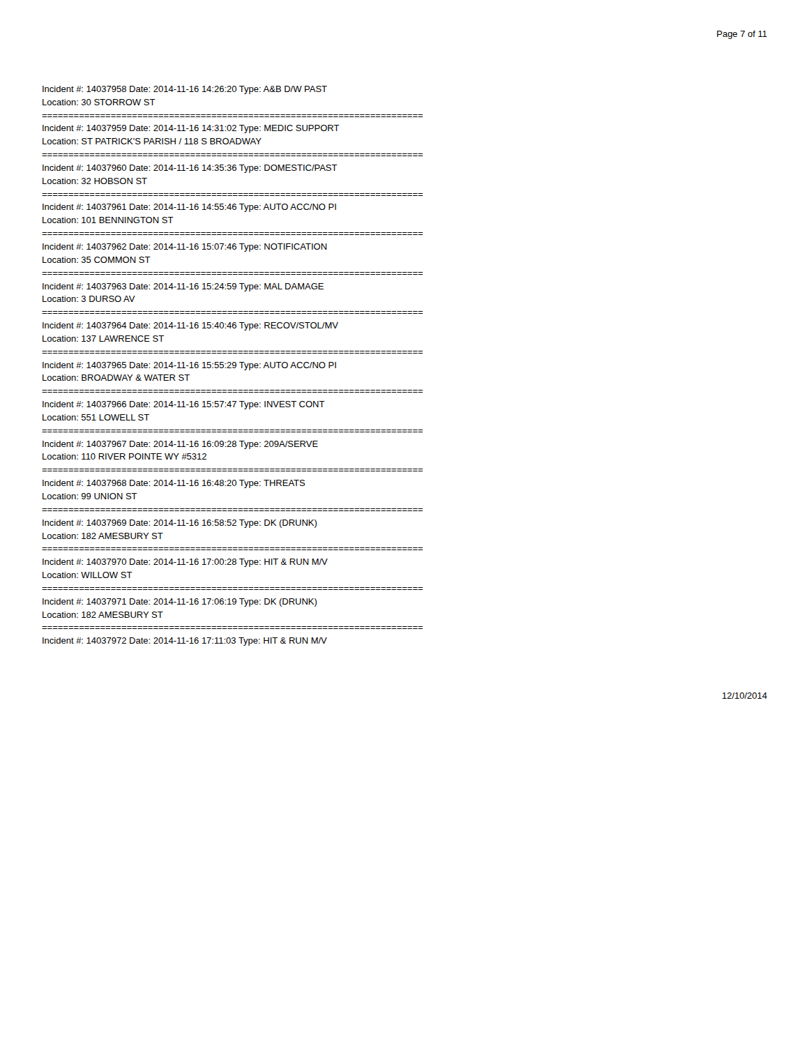Page 7 of 11
Incident #: 14037958 Date: 2014-11-16 14:26:20 Type: A&B D/W PAST
Location: 30 STORROW ST
========================================================================
Incident #: 14037959 Date: 2014-11-16 14:31:02 Type: MEDIC SUPPORT
Location: ST PATRICK'S PARISH / 118 S BROADWAY
========================================================================
Incident #: 14037960 Date: 2014-11-16 14:35:36 Type: DOMESTIC/PAST
Location: 32 HOBSON ST
========================================================================
Incident #: 14037961 Date: 2014-11-16 14:55:46 Type: AUTO ACC/NO PI
Location: 101 BENNINGTON ST
========================================================================
Incident #: 14037962 Date: 2014-11-16 15:07:46 Type: NOTIFICATION
Location: 35 COMMON ST
========================================================================
Incident #: 14037963 Date: 2014-11-16 15:24:59 Type: MAL DAMAGE
Location: 3 DURSO AV
========================================================================
Incident #: 14037964 Date: 2014-11-16 15:40:46 Type: RECOV/STOL/MV
Location: 137 LAWRENCE ST
========================================================================
Incident #: 14037965 Date: 2014-11-16 15:55:29 Type: AUTO ACC/NO PI
Location: BROADWAY & WATER ST
========================================================================
Incident #: 14037966 Date: 2014-11-16 15:57:47 Type: INVEST CONT
Location: 551 LOWELL ST
========================================================================
Incident #: 14037967 Date: 2014-11-16 16:09:28 Type: 209A/SERVE
Location: 110 RIVER POINTE WY #5312
========================================================================
Incident #: 14037968 Date: 2014-11-16 16:48:20 Type: THREATS
Location: 99 UNION ST
========================================================================
Incident #: 14037969 Date: 2014-11-16 16:58:52 Type: DK (DRUNK)
Location: 182 AMESBURY ST
========================================================================
Incident #: 14037970 Date: 2014-11-16 17:00:28 Type: HIT & RUN M/V
Location: WILLOW ST
========================================================================
Incident #: 14037971 Date: 2014-11-16 17:06:19 Type: DK (DRUNK)
Location: 182 AMESBURY ST
========================================================================
Incident #: 14037972 Date: 2014-11-16 17:11:03 Type: HIT & RUN M/V
12/10/2014